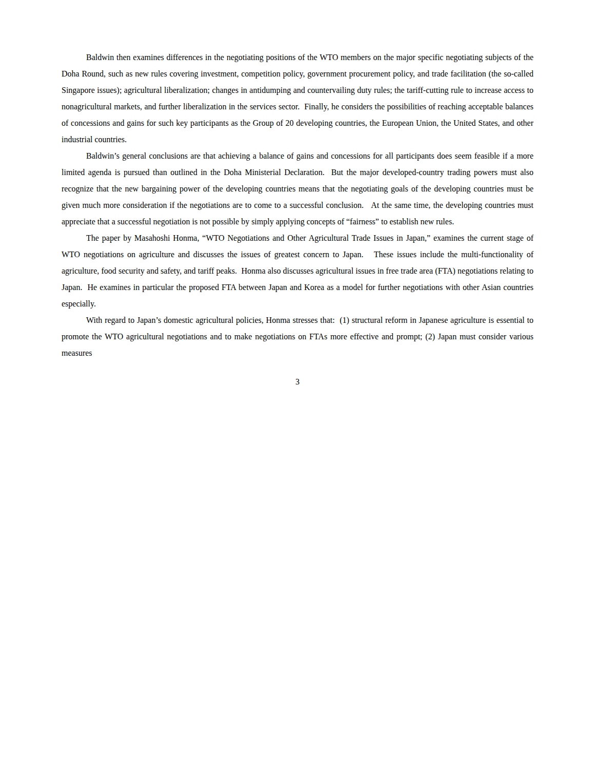Baldwin then examines differences in the negotiating positions of the WTO members on the major specific negotiating subjects of the Doha Round, such as new rules covering investment, competition policy, government procurement policy, and trade facilitation (the so-called Singapore issues); agricultural liberalization; changes in antidumping and countervailing duty rules; the tariff-cutting rule to increase access to nonagricultural markets, and further liberalization in the services sector. Finally, he considers the possibilities of reaching acceptable balances of concessions and gains for such key participants as the Group of 20 developing countries, the European Union, the United States, and other industrial countries.
Baldwin’s general conclusions are that achieving a balance of gains and concessions for all participants does seem feasible if a more limited agenda is pursued than outlined in the Doha Ministerial Declaration. But the major developed-country trading powers must also recognize that the new bargaining power of the developing countries means that the negotiating goals of the developing countries must be given much more consideration if the negotiations are to come to a successful conclusion. At the same time, the developing countries must appreciate that a successful negotiation is not possible by simply applying concepts of “fairness” to establish new rules.
The paper by Masahoshi Honma, “WTO Negotiations and Other Agricultural Trade Issues in Japan,” examines the current stage of WTO negotiations on agriculture and discusses the issues of greatest concern to Japan. These issues include the multi-functionality of agriculture, food security and safety, and tariff peaks. Honma also discusses agricultural issues in free trade area (FTA) negotiations relating to Japan. He examines in particular the proposed FTA between Japan and Korea as a model for further negotiations with other Asian countries especially.
With regard to Japan’s domestic agricultural policies, Honma stresses that: (1) structural reform in Japanese agriculture is essential to promote the WTO agricultural negotiations and to make negotiations on FTAs more effective and prompt; (2) Japan must consider various measures
3